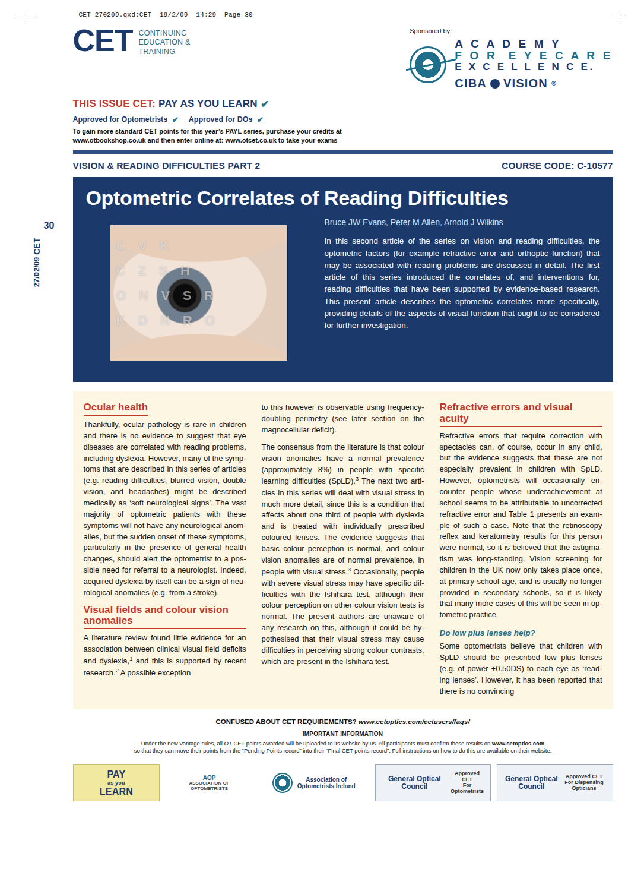CET 270209.qxd:CET 19/2/09 14:29 Page 30
CET
Continuing
Education &
Training
Sponsored by:
A C A D E M Y
F O R E Y E C A R E
E X C E L L E N C E.
CIBA VISION®
THIS ISSUE CET: PAY AS YOU LEARN ✔
Approved for Optometrists ✔ Approved for DOs ✔
To gain more standard CET points for this year’s PAYL series, purchase your credits at
www.otbookshop.co.uk and then enter online at: www.otcet.co.uk to take your exams
VISION & READING DIFFICULTIES PART 2
COURSE CODE: C-10577
Optometric Correlates of Reading Difficulties
C V K
C Z S H
O N V S R
K D N R O
Bruce JW Evans, Peter M Allen, Arnold J Wilkins
In this second article of the series on vision and reading difficulties, the optometric factors (for example refractive error and orthoptic function) that may be associated with reading problems are discussed in detail. The first article of this series introduced the correlates of, and interventions for, reading difficulties that have been supported by evidence-based research. This present article describes the optometric correlates more specifically, providing details of the aspects of visual function that ought to be considered for further investigation.
30
27/02/09 CET
Ocular health
Thankfully, ocular pathology is rare in children and there is no evidence to suggest that eye diseases are correlated with reading problems, including dyslexia. However, many of the symptoms that are described in this series of articles (e.g. reading difficulties, blurred vision, double vision, and headaches) might be described medically as ‘soft neurological signs’. The vast majority of optometric patients with these symptoms will not have any neurological anomalies, but the sudden onset of these symptoms, particularly in the presence of general health changes, should alert the optometrist to a possible need for referral to a neurologist. Indeed, acquired dyslexia by itself can be a sign of neurological anomalies (e.g. from a stroke).
Visual fields and colour vision anomalies
A literature review found little evidence for an association between clinical visual field deficits and dyslexia,1 and this is supported by recent research.2 A possible exception
to this however is observable using frequency-doubling perimetry (see later section on the magnocellular deficit).
The consensus from the literature is that colour vision anomalies have a normal prevalence (approximately 8%) in people with specific learning difficulties (SpLD).3 The next two articles in this series will deal with visual stress in much more detail, since this is a condition that affects about one third of people with dyslexia and is treated with individually prescribed coloured lenses. The evidence suggests that basic colour perception is normal, and colour vision anomalies are of normal prevalence, in people with visual stress.3 Occasionally, people with severe visual stress may have specific difficulties with the Ishihara test, although their colour perception on other colour vision tests is normal. The present authors are unaware of any research on this, although it could be hypothesised that their visual stress may cause difficulties in perceiving strong colour contrasts, which are present in the Ishihara test.
Refractive errors and visual acuity
Refractive errors that require correction with spectacles can, of course, occur in any child, but the evidence suggests that these are not especially prevalent in children with SpLD. However, optometrists will occasionally encounter people whose underachievement at school seems to be attributable to uncorrected refractive error and Table 1 presents an example of such a case. Note that the retinoscopy reflex and keratometry results for this person were normal, so it is believed that the astigmatism was long-standing. Vision screening for children in the UK now only takes place once, at primary school age, and is usually no longer provided in secondary schools, so it is likely that many more cases of this will be seen in optometric practice.
Do low plus lenses help?
Some optometrists believe that children with SpLD should be prescribed low plus lenses (e.g. of power +0.50DS) to each eye as ‘reading lenses’. However, it has been reported that there is no convincing
CONFUSED ABOUT CET REQUIREMENTS? www.cetoptics.com/cetusers/faqs/
IMPORTANT INFORMATION
Under the new Vantage rules, all OT CET points awarded will be uploaded to its website by us. All participants must confirm these results on www.cetoptics.com
so that they can move their points from the “Pending Points record” into their “Final CET points record”. Full instructions on how to do this are available on their website.
PAY as you LEARN
AOP ASSOCIATION OF OPTOMETRISTS
Association of
Optometrists Ireland
General Optical Council Approved CET
For Optometrists
General Optical Council Approved CET
For Dispensing Opticians